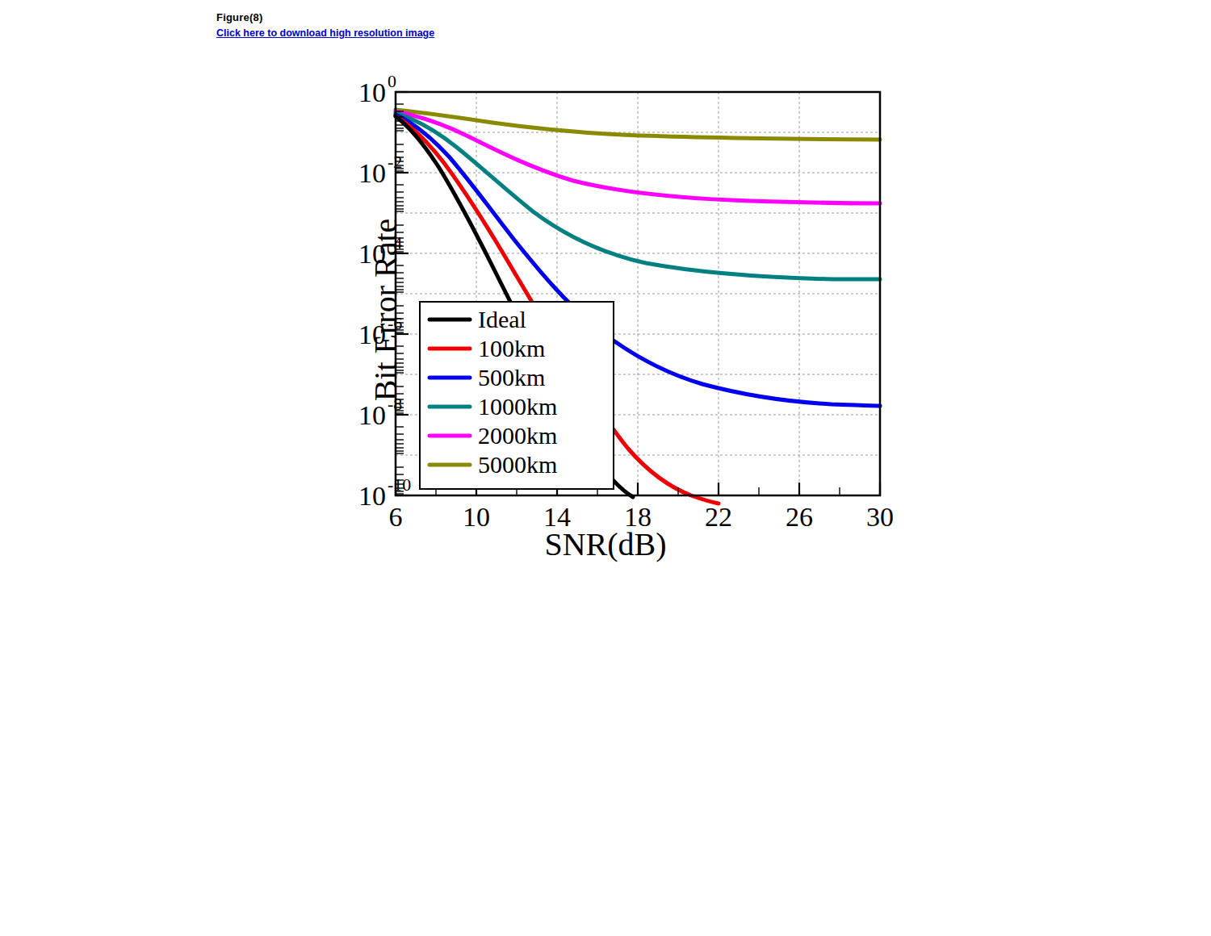Figure(8)
Click here to download high resolution image
Bit Error Rate
SNR(dB)
10 0 10 -2 10 -4 10 -6 10 -8 10 -10 6 10 14 18 22 26 30 Ideal 100km 500km 1000km 2000km 5000km